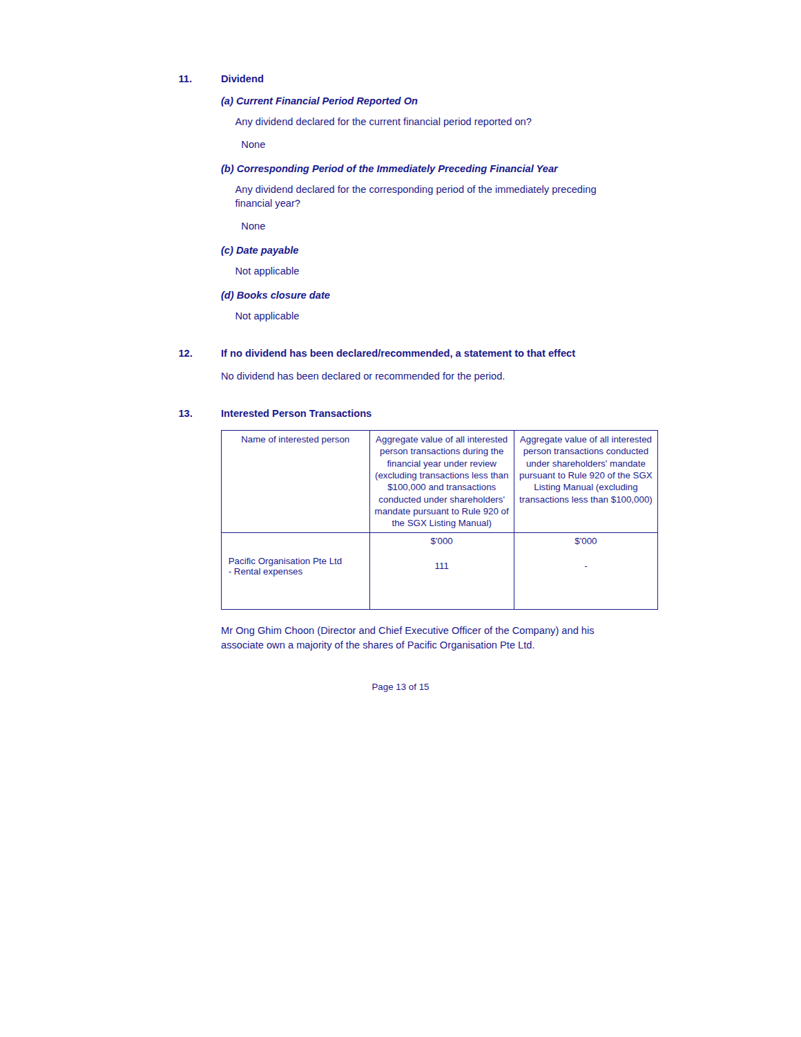11.
Dividend
(a) Current Financial Period Reported On
Any dividend declared for the current financial period reported on?
None
(b) Corresponding Period of the Immediately Preceding Financial Year
Any dividend declared for the corresponding period of the immediately preceding financial year?
None
(c) Date payable
Not applicable
(d) Books closure date
Not applicable
12.
If no dividend has been declared/recommended, a statement to that effect
No dividend has been declared or recommended for the period.
13.
Interested Person Transactions
| Name of interested person | Aggregate value of all interested person transactions during the financial year under review (excluding transactions less than $100,000 and transactions conducted under shareholders' mandate pursuant to Rule 920 of the SGX Listing Manual) | Aggregate value of all interested person transactions conducted under shareholders' mandate pursuant to Rule 920 of the SGX Listing Manual (excluding transactions less than $100,000) |
| --- | --- | --- |
| Pacific Organisation Pte Ltd - Rental expenses | $'000 111 | $'000 - |
Mr Ong Ghim Choon (Director and Chief Executive Officer of the Company) and his associate own a majority of the shares of Pacific Organisation Pte Ltd.
Page 13 of 15